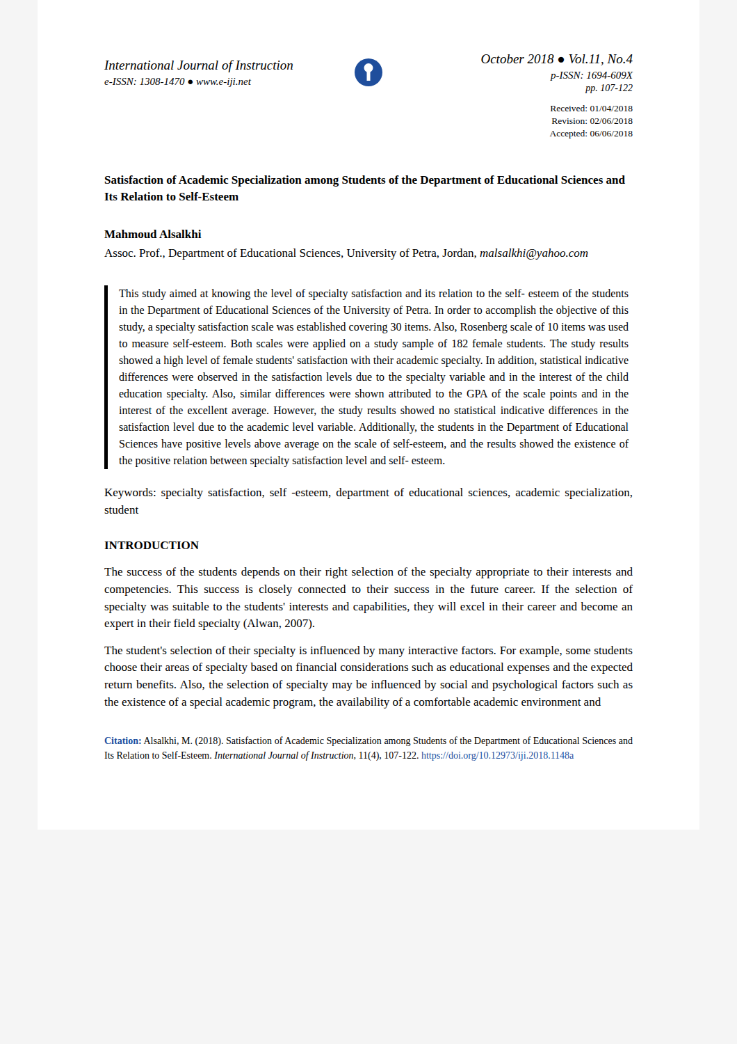International Journal of Instruction
e-ISSN: 1308-1470 ● www.e-iji.net
October 2018 ● Vol.11, No.4
p-ISSN: 1694-609X
pp. 107-122
Received: 01/04/2018
Revision: 02/06/2018
Accepted: 06/06/2018
Satisfaction of Academic Specialization among Students of the Department of Educational Sciences and Its Relation to Self-Esteem
Mahmoud Alsalkhi
Assoc. Prof., Department of Educational Sciences, University of Petra, Jordan, malsalkhi@yahoo.com
This study aimed at knowing the level of specialty satisfaction and its relation to the self- esteem of the students in the Department of Educational Sciences of the University of Petra. In order to accomplish the objective of this study, a specialty satisfaction scale was established covering 30 items. Also, Rosenberg scale of 10 items was used to measure self-esteem. Both scales were applied on a study sample of 182 female students. The study results showed a high level of female students' satisfaction with their academic specialty. In addition, statistical indicative differences were observed in the satisfaction levels due to the specialty variable and in the interest of the child education specialty. Also, similar differences were shown attributed to the GPA of the scale points and in the interest of the excellent average. However, the study results showed no statistical indicative differences in the satisfaction level due to the academic level variable. Additionally, the students in the Department of Educational Sciences have positive levels above average on the scale of self-esteem, and the results showed the existence of the positive relation between specialty satisfaction level and self- esteem.
Keywords: specialty satisfaction, self -esteem, department of educational sciences, academic specialization, student
INTRODUCTION
The success of the students depends on their right selection of the specialty appropriate to their interests and competencies. This success is closely connected to their success in the future career. If the selection of specialty was suitable to the students' interests and capabilities, they will excel in their career and become an expert in their field specialty (Alwan, 2007).
The student's selection of their specialty is influenced by many interactive factors. For example, some students choose their areas of specialty based on financial considerations such as educational expenses and the expected return benefits. Also, the selection of specialty may be influenced by social and psychological factors such as the existence of a special academic program, the availability of a comfortable academic environment and
Citation: Alsalkhi, M. (2018). Satisfaction of Academic Specialization among Students of the Department of Educational Sciences and Its Relation to Self-Esteem. International Journal of Instruction, 11(4), 107-122. https://doi.org/10.12973/iji.2018.1148a